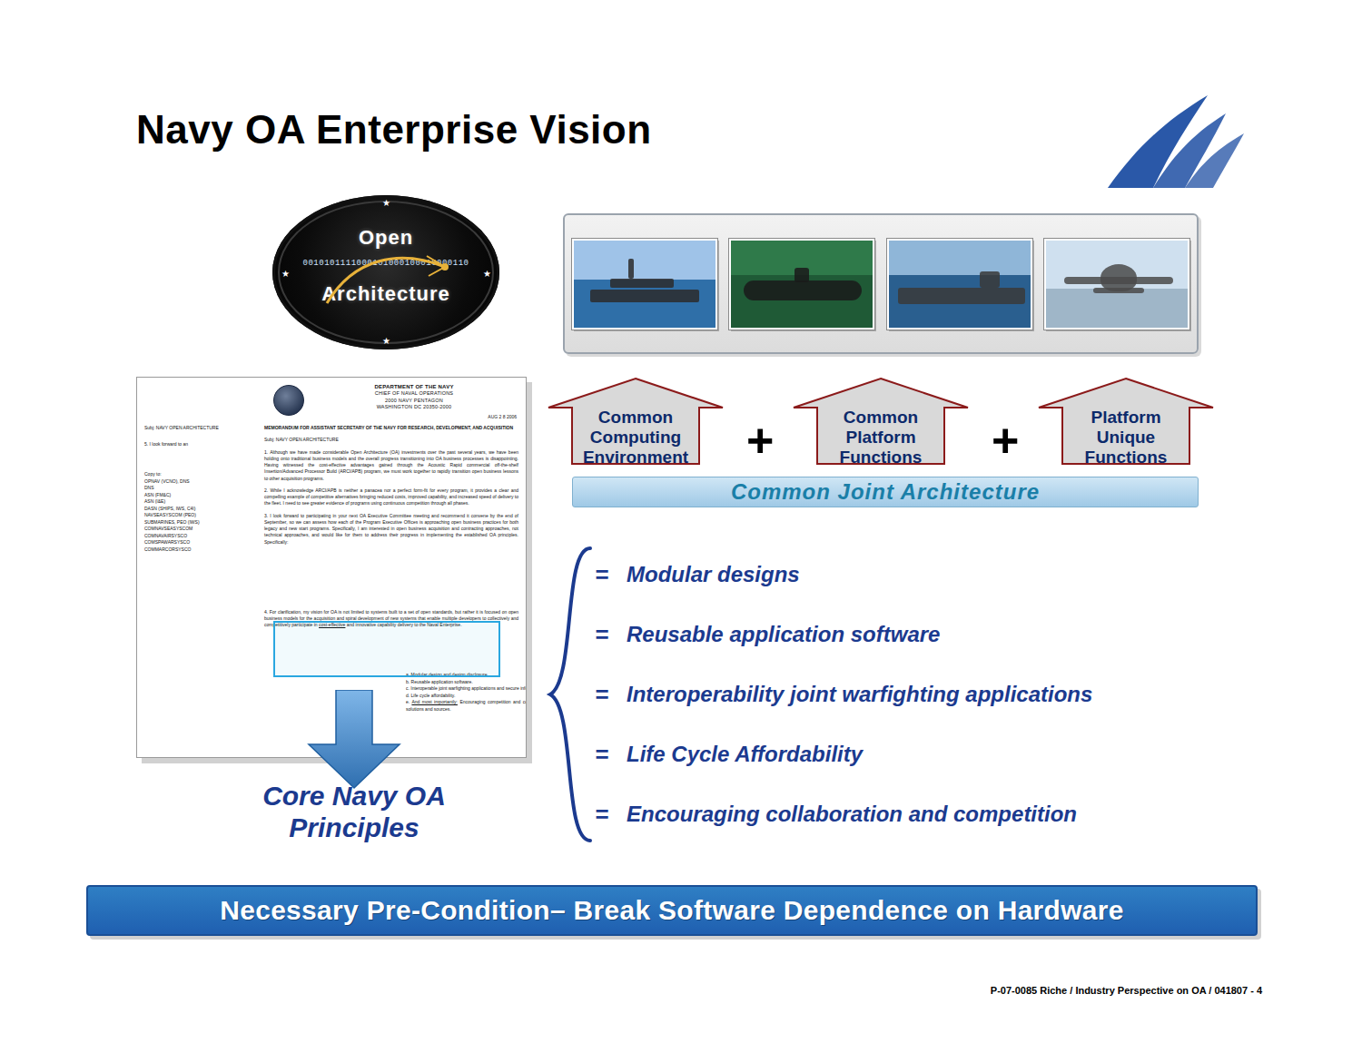Navy OA Enterprise Vision
★ ★ ★ ★ ★ ★
Open
0010101111000101000100010000110
Architecture
DEPARTMENT OF THE NAVY CHIEF OF NAVAL OPERATIONS
2000 NAVY PENTAGON
WASHINGTON DC 20350-2000
AUG 2 8 2006
Subj: NAVY OPEN ARCHITECTURE
5. I look forward to an
Copy to:
OPNAV (VCNO), DNS
DNS
ASN (FM&C)
ASN (I&E)
DASN (SHIPS, IWS, C4I)
NAVSEASYSCOM (PEO)
SUBMARINES, PEO (IWS)
COMNAVSEASYSCOM
COMNAVAIRSYSCO
COMSPAWARSYSCO
COMMARCORSYSCO
MEMORANDUM FOR ASSISTANT SECRETARY OF THE NAVY FOR RESEARCH, DEVELOPMENT, AND ACQUISITION
Subj: NAVY OPEN ARCHITECTURE
1. Although we have made considerable Open Architecture (OA) investments over the past several years, we have been holding onto traditional business models and the overall progress transitioning into OA business processes is disappointing. Having witnessed the cost-effective advantages gained through the Acoustic Rapid commercial off-the-shelf Insertion/Advanced Processor Build (ARCI/APB) program, we must work together to rapidly transition open business lessons to other acquisition programs.
2. While I acknowledge ARCI/APB is neither a panacea nor a perfect form-fit for every program, it provides a clear and compelling example of competitive alternatives bringing reduced costs, improved capability, and increased speed of delivery to the fleet. I need to see greater evidence of programs using continuous competition through all phases.
3. I look forward to participating in your next OA Executive Committee meeting and recommend it convene by the end of September, so we can assess how each of the Program Executive Offices is approaching open business practices for both legacy and new start programs. Specifically, I am interested in open business acquisition and contracting approaches, not technical approaches, and would like for them to address their progress in implementing the established OA principles. Specifically:
a. Modular design and design disclosure.
b. Reusable application software.
c. Interoperable joint warfighting applications and secure information exchange using common services.
d. Life cycle affordability.
e. And most importantly: Encouraging competition and collaboration through development of alternative solutions and sources.
4. For clarification, my vision for OA is not limited to systems built to a set of open standards, but rather it is focused on open business models for the acquisition and spiral development of new systems that enable multiple developers to collectively and competitively participate in cost-effective and innovative capability delivery to the Naval Enterprise.
Core Navy OA
Principles
Common
Computing
Environment
+
Common
Platform
Functions
+
Platform
Unique
Functions
Common Joint Architecture
=
Modular designs
=
Reusable application software
=
Interoperability joint warfighting applications
=
Life Cycle Affordability
=
Encouraging collaboration and competition
Necessary Pre-Condition– Break Software Dependence on Hardware
P-07-0085 Riche / Industry Perspective on OA / 041807 - 4